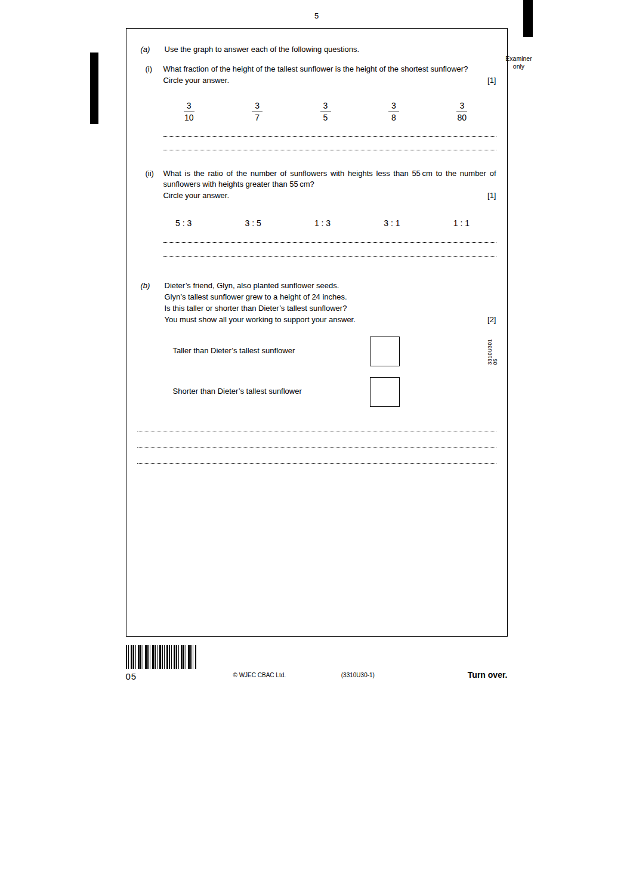5
Examiner
only
3310U301
05
(a)
Use the graph to answer each of the following questions.
(i)
What fraction of the height of the tallest sunflower is the height of the shortest sunflower?
Circle your answer. [1]
3 10 3 7 3 5 3 8 3 80
(ii)
What is the ratio of the number of sunflowers with heights less than 55 cm to the number of sunflowers with heights greater than 55 cm?
Circle your answer. [1]
5 : 3 3 : 5 1 : 3 3 : 1 1 : 1
(b)
Dieter’s friend, Glyn, also planted sunflower seeds.
Glyn’s tallest sunflower grew to a height of 24 inches.
Is this taller or shorter than Dieter’s tallest sunflower?
You must show all your working to support your answer. [2]
Taller than Dieter’s tallest sunflower
Shorter than Dieter’s tallest sunflower
05
© WJEC CBAC Ltd. (3310U30-1)
Turn over.